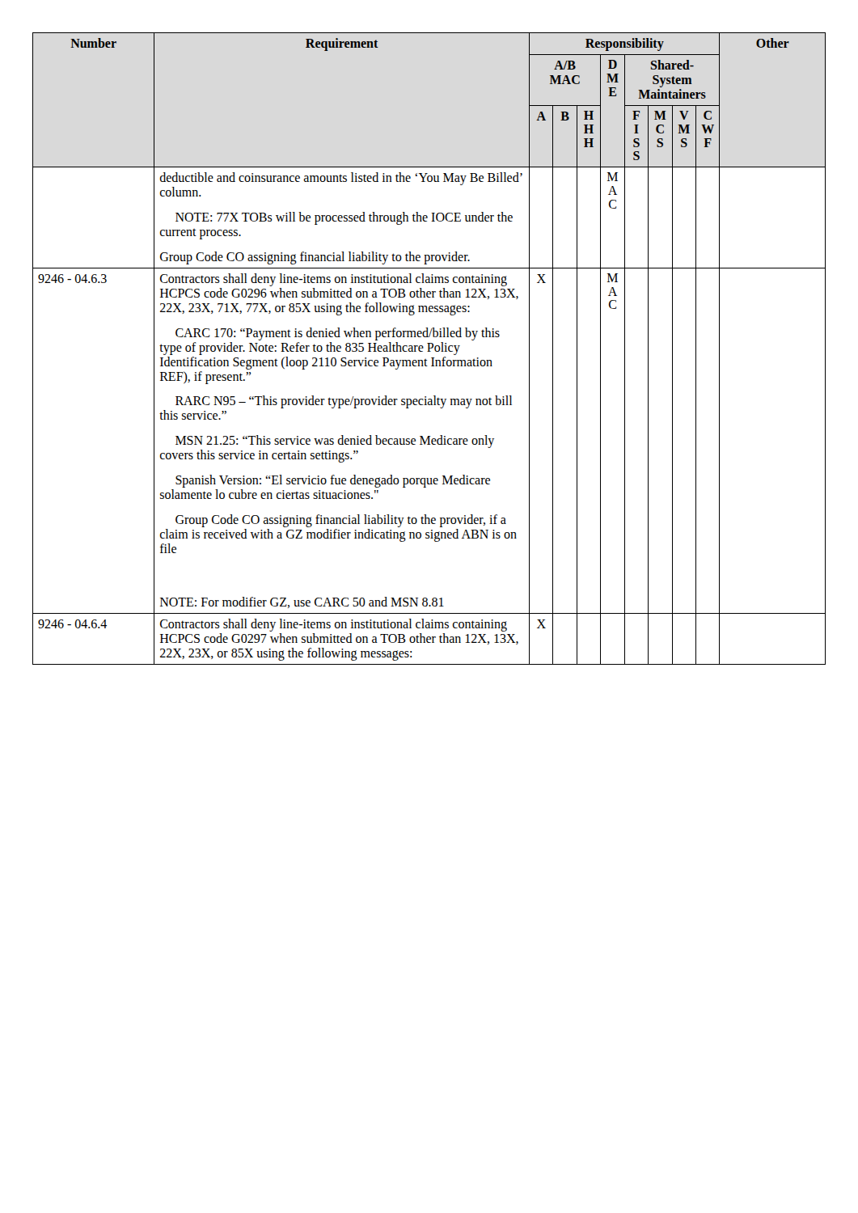| Number | Requirement | Responsibility | Other |
| --- | --- | --- | --- |
| A/B MAC | D M E | Shared- System Maintainers |
| A | B | H H H | F I S S | M C S | V M S | C W F |
| | deductible and coinsurance amounts listed in the ‘You May Be Billed’ column. NOTE: 77X TOBs will be processed through the IOCE under the current process. Group Code CO assigning financial liability to the provider. | | | | M A C | | | | | |
| 9246 - 04.6.3 | Contractors shall deny line-items on institutional claims containing HCPCS code G0296 when submitted on a TOB other than 12X, 13X, 22X, 23X, 71X, 77X, or 85X using the following messages: CARC 170: “Payment is denied when performed/billed by this type of provider. Note: Refer to the 835 Healthcare Policy Identification Segment (loop 2110 Service Payment Information REF), if present.” RARC N95 – “This provider type/provider specialty may not bill this service.” MSN 21.25: “This service was denied because Medicare only covers this service in certain settings.” Spanish Version: “El servicio fue denegado porque Medicare solamente lo cubre en ciertas situaciones." Group Code CO assigning financial liability to the provider, if a claim is received with a GZ modifier indicating no signed ABN is on file NOTE: For modifier GZ, use CARC 50 and MSN 8.81 | X | | | M A C | | | | | |
| 9246 - 04.6.4 | Contractors shall deny line-items on institutional claims containing HCPCS code G0297 when submitted on a TOB other than 12X, 13X, 22X, 23X, or 85X using the following messages: | X | | | | | | | | |